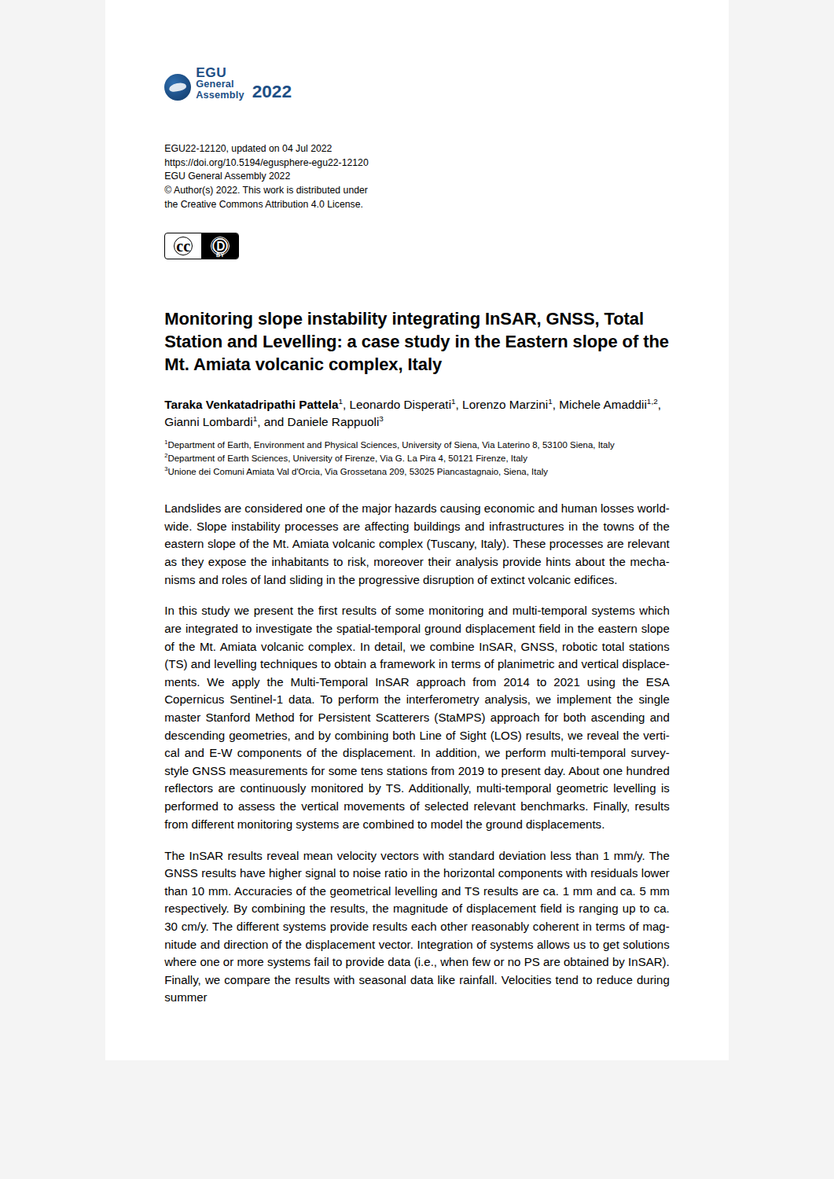EGU General Assembly
2022
EGU22-12120, updated on 04 Jul 2022
https://doi.org/10.5194/egusphere-egu22-12120
EGU General Assembly 2022
© Author(s) 2022. This work is distributed under
the Creative Commons Attribution 4.0 License.
cc
Ⓓ BY
Monitoring slope instability integrating InSAR, GNSS, Total Station and Levelling: a case study in the Eastern slope of the Mt. Amiata volcanic complex, Italy
Taraka Venkatadripathi Pattela1, Leonardo Disperati1, Lorenzo Marzini1, Michele Amaddii1,2, Gianni Lombardi1, and Daniele Rappuoli3
1Department of Earth, Environment and Physical Sciences, University of Siena, Via Laterino 8, 53100 Siena, Italy
2Department of Earth Sciences, University of Firenze, Via G. La Pira 4, 50121 Firenze, Italy
3Unione dei Comuni Amiata Val d'Orcia, Via Grossetana 209, 53025 Piancastagnaio, Siena, Italy
Landslides are considered one of the major hazards causing economic and human losses worldwide. Slope instability processes are affecting buildings and infrastructures in the towns of the eastern slope of the Mt. Amiata volcanic complex (Tuscany, Italy). These processes are relevant as they expose the inhabitants to risk, moreover their analysis provide hints about the mechanisms and roles of land sliding in the progressive disruption of extinct volcanic edifices.
In this study we present the first results of some monitoring and multi-temporal systems which are integrated to investigate the spatial-temporal ground displacement field in the eastern slope of the Mt. Amiata volcanic complex. In detail, we combine InSAR, GNSS, robotic total stations (TS) and levelling techniques to obtain a framework in terms of planimetric and vertical displacements. We apply the Multi-Temporal InSAR approach from 2014 to 2021 using the ESA Copernicus Sentinel-1 data. To perform the interferometry analysis, we implement the single master Stanford Method for Persistent Scatterers (StaMPS) approach for both ascending and descending geometries, and by combining both Line of Sight (LOS) results, we reveal the vertical and E-W components of the displacement. In addition, we perform multi-temporal survey-style GNSS measurements for some tens stations from 2019 to present day. About one hundred reflectors are continuously monitored by TS. Additionally, multi-temporal geometric levelling is performed to assess the vertical movements of selected relevant benchmarks. Finally, results from different monitoring systems are combined to model the ground displacements.
The InSAR results reveal mean velocity vectors with standard deviation less than 1 mm/y. The GNSS results have higher signal to noise ratio in the horizontal components with residuals lower than 10 mm. Accuracies of the geometrical levelling and TS results are ca. 1 mm and ca. 5 mm respectively. By combining the results, the magnitude of displacement field is ranging up to ca. 30 cm/y. The different systems provide results each other reasonably coherent in terms of magnitude and direction of the displacement vector. Integration of systems allows us to get solutions where one or more systems fail to provide data (i.e., when few or no PS are obtained by InSAR). Finally, we compare the results with seasonal data like rainfall. Velocities tend to reduce during summer